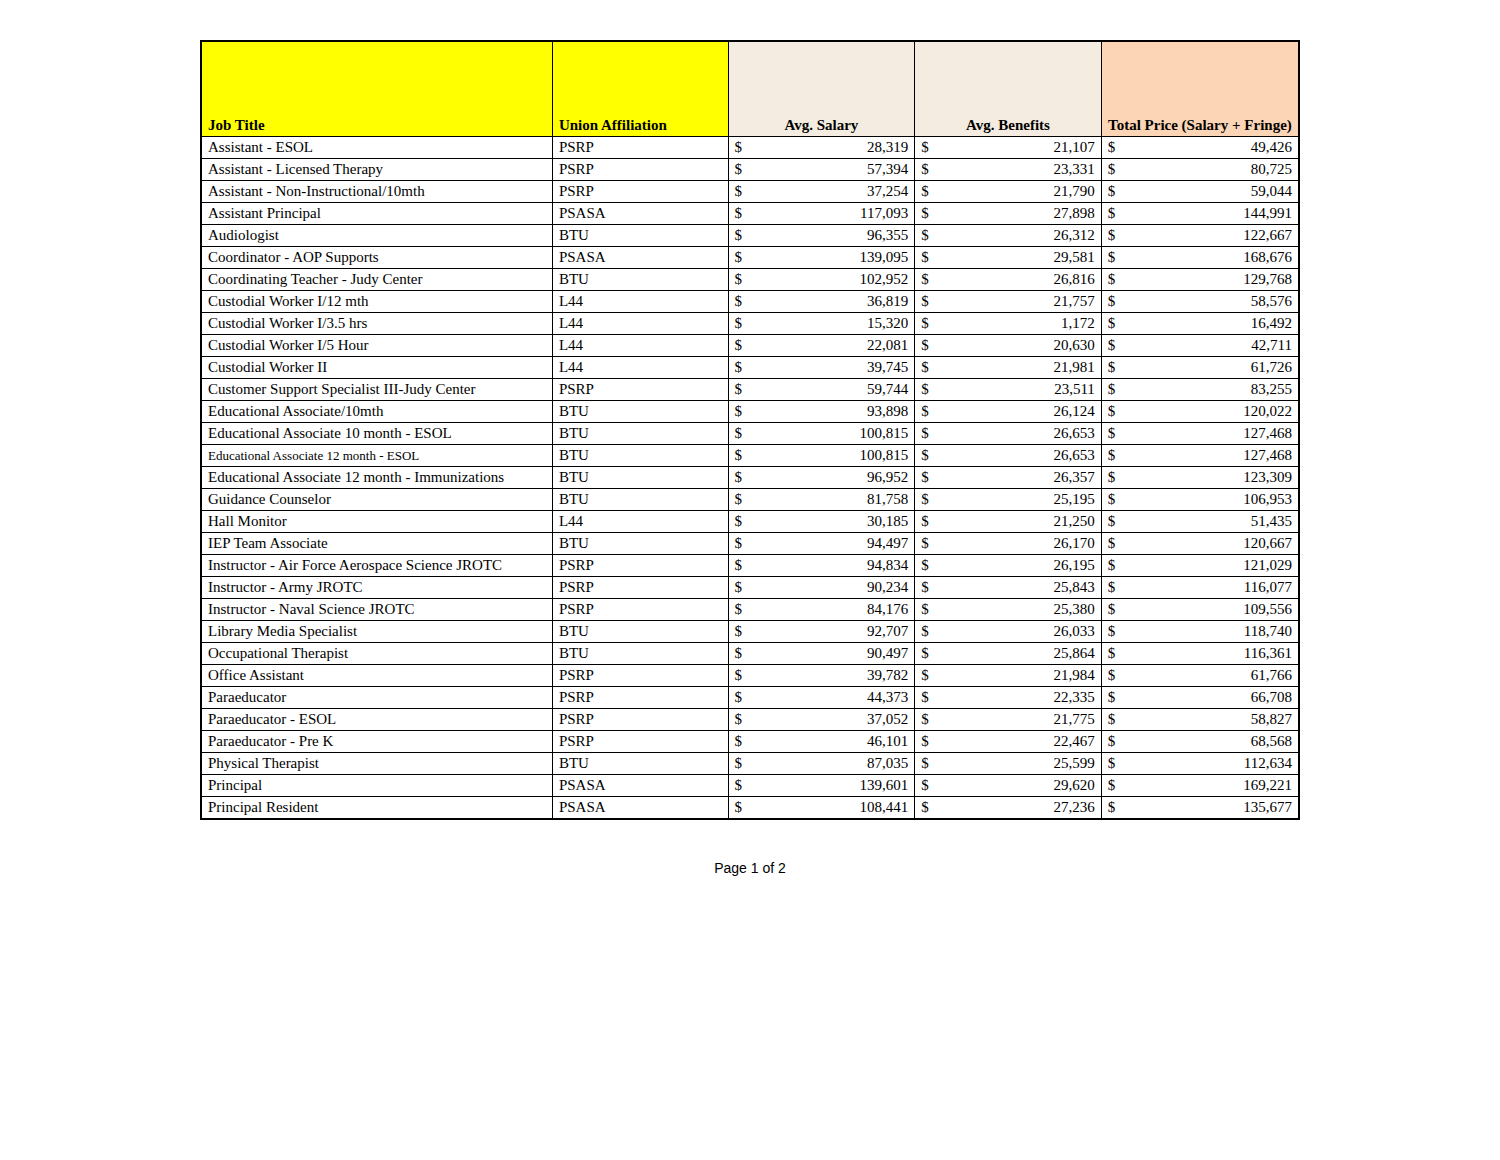| Job Title | Union Affiliation | Avg. Salary | Avg. Benefits | Total Price (Salary + Fringe) |
| --- | --- | --- | --- | --- |
| Assistant - ESOL | PSRP | $ | 28,319 | $ | 21,107 | $ | 49,426 |
| Assistant - Licensed Therapy | PSRP | $ | 57,394 | $ | 23,331 | $ | 80,725 |
| Assistant - Non-Instructional/10mth | PSRP | $ | 37,254 | $ | 21,790 | $ | 59,044 |
| Assistant Principal | PSASA | $ | 117,093 | $ | 27,898 | $ | 144,991 |
| Audiologist | BTU | $ | 96,355 | $ | 26,312 | $ | 122,667 |
| Coordinator - AOP Supports | PSASA | $ | 139,095 | $ | 29,581 | $ | 168,676 |
| Coordinating Teacher - Judy Center | BTU | $ | 102,952 | $ | 26,816 | $ | 129,768 |
| Custodial Worker I/12 mth | L44 | $ | 36,819 | $ | 21,757 | $ | 58,576 |
| Custodial Worker I/3.5 hrs | L44 | $ | 15,320 | $ | 1,172 | $ | 16,492 |
| Custodial Worker I/5 Hour | L44 | $ | 22,081 | $ | 20,630 | $ | 42,711 |
| Custodial Worker II | L44 | $ | 39,745 | $ | 21,981 | $ | 61,726 |
| Customer Support Specialist III-Judy Center | PSRP | $ | 59,744 | $ | 23,511 | $ | 83,255 |
| Educational Associate/10mth | BTU | $ | 93,898 | $ | 26,124 | $ | 120,022 |
| Educational Associate 10 month - ESOL | BTU | $ | 100,815 | $ | 26,653 | $ | 127,468 |
| Educational Associate 12 month - ESOL | BTU | $ | 100,815 | $ | 26,653 | $ | 127,468 |
| Educational Associate 12 month - Immunizations | BTU | $ | 96,952 | $ | 26,357 | $ | 123,309 |
| Guidance Counselor | BTU | $ | 81,758 | $ | 25,195 | $ | 106,953 |
| Hall Monitor | L44 | $ | 30,185 | $ | 21,250 | $ | 51,435 |
| IEP Team Associate | BTU | $ | 94,497 | $ | 26,170 | $ | 120,667 |
| Instructor - Air Force Aerospace Science JROTC | PSRP | $ | 94,834 | $ | 26,195 | $ | 121,029 |
| Instructor - Army JROTC | PSRP | $ | 90,234 | $ | 25,843 | $ | 116,077 |
| Instructor - Naval Science JROTC | PSRP | $ | 84,176 | $ | 25,380 | $ | 109,556 |
| Library Media Specialist | BTU | $ | 92,707 | $ | 26,033 | $ | 118,740 |
| Occupational Therapist | BTU | $ | 90,497 | $ | 25,864 | $ | 116,361 |
| Office Assistant | PSRP | $ | 39,782 | $ | 21,984 | $ | 61,766 |
| Paraeducator | PSRP | $ | 44,373 | $ | 22,335 | $ | 66,708 |
| Paraeducator - ESOL | PSRP | $ | 37,052 | $ | 21,775 | $ | 58,827 |
| Paraeducator - Pre K | PSRP | $ | 46,101 | $ | 22,467 | $ | 68,568 |
| Physical Therapist | BTU | $ | 87,035 | $ | 25,599 | $ | 112,634 |
| Principal | PSASA | $ | 139,601 | $ | 29,620 | $ | 169,221 |
| Principal Resident | PSASA | $ | 108,441 | $ | 27,236 | $ | 135,677 |
Page 1 of 2